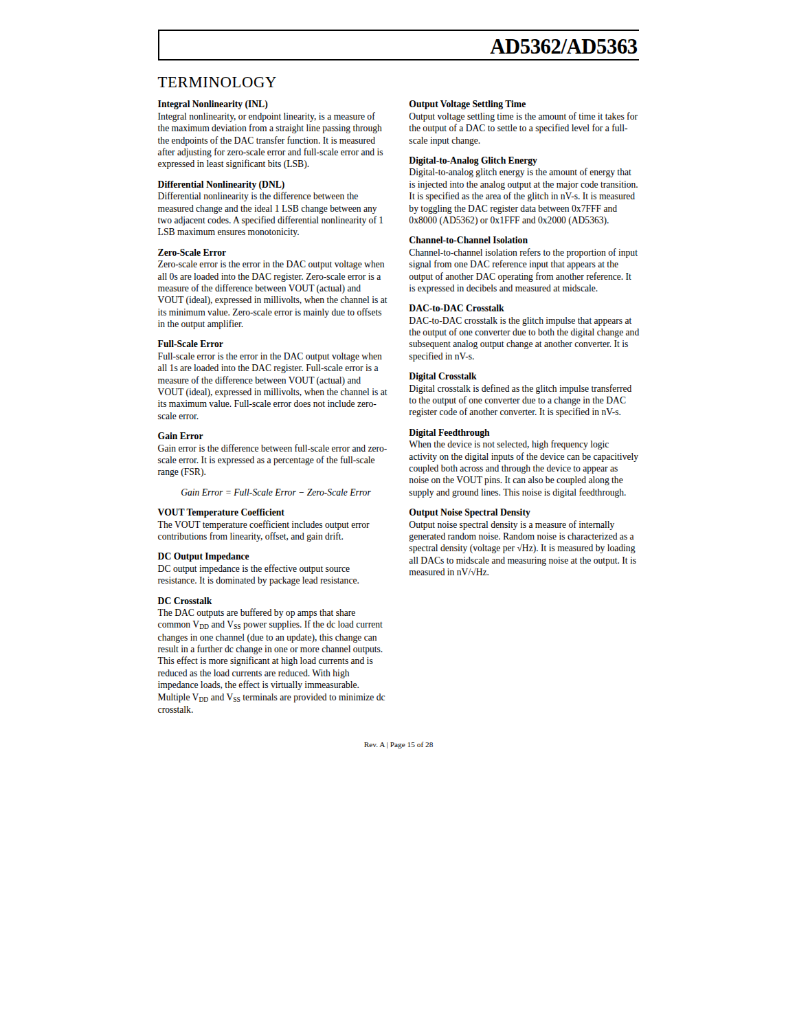AD5362/AD5363
TERMINOLOGY
Integral Nonlinearity (INL)
Integral nonlinearity, or endpoint linearity, is a measure of the maximum deviation from a straight line passing through the endpoints of the DAC transfer function. It is measured after adjusting for zero-scale error and full-scale error and is expressed in least significant bits (LSB).
Differential Nonlinearity (DNL)
Differential nonlinearity is the difference between the measured change and the ideal 1 LSB change between any two adjacent codes. A specified differential nonlinearity of 1 LSB maximum ensures monotonicity.
Zero-Scale Error
Zero-scale error is the error in the DAC output voltage when all 0s are loaded into the DAC register. Zero-scale error is a measure of the difference between VOUT (actual) and VOUT (ideal), expressed in millivolts, when the channel is at its minimum value. Zero-scale error is mainly due to offsets in the output amplifier.
Full-Scale Error
Full-scale error is the error in the DAC output voltage when all 1s are loaded into the DAC register. Full-scale error is a measure of the difference between VOUT (actual) and VOUT (ideal), expressed in millivolts, when the channel is at its maximum value. Full-scale error does not include zero-scale error.
Gain Error
Gain error is the difference between full-scale error and zero-scale error. It is expressed as a percentage of the full-scale range (FSR).
Gain Error = Full-Scale Error − Zero-Scale Error
VOUT Temperature Coefficient
The VOUT temperature coefficient includes output error contributions from linearity, offset, and gain drift.
DC Output Impedance
DC output impedance is the effective output source resistance. It is dominated by package lead resistance.
DC Crosstalk
The DAC outputs are buffered by op amps that share common VDD and VSS power supplies. If the dc load current changes in one channel (due to an update), this change can result in a further dc change in one or more channel outputs. This effect is more significant at high load currents and is reduced as the load currents are reduced. With high impedance loads, the effect is virtually immeasurable. Multiple VDD and VSS terminals are provided to minimize dc crosstalk.
Output Voltage Settling Time
Output voltage settling time is the amount of time it takes for the output of a DAC to settle to a specified level for a full-scale input change.
Digital-to-Analog Glitch Energy
Digital-to-analog glitch energy is the amount of energy that is injected into the analog output at the major code transition. It is specified as the area of the glitch in nV-s. It is measured by toggling the DAC register data between 0x7FFF and 0x8000 (AD5362) or 0x1FFF and 0x2000 (AD5363).
Channel-to-Channel Isolation
Channel-to-channel isolation refers to the proportion of input signal from one DAC reference input that appears at the output of another DAC operating from another reference. It is expressed in decibels and measured at midscale.
DAC-to-DAC Crosstalk
DAC-to-DAC crosstalk is the glitch impulse that appears at the output of one converter due to both the digital change and subsequent analog output change at another converter. It is specified in nV-s.
Digital Crosstalk
Digital crosstalk is defined as the glitch impulse transferred to the output of one converter due to a change in the DAC register code of another converter. It is specified in nV-s.
Digital Feedthrough
When the device is not selected, high frequency logic activity on the digital inputs of the device can be capacitively coupled both across and through the device to appear as noise on the VOUT pins. It can also be coupled along the supply and ground lines. This noise is digital feedthrough.
Output Noise Spectral Density
Output noise spectral density is a measure of internally generated random noise. Random noise is characterized as a spectral density (voltage per √Hz). It is measured by loading all DACs to midscale and measuring noise at the output. It is measured in nV/√Hz.
Rev. A | Page 15 of 28